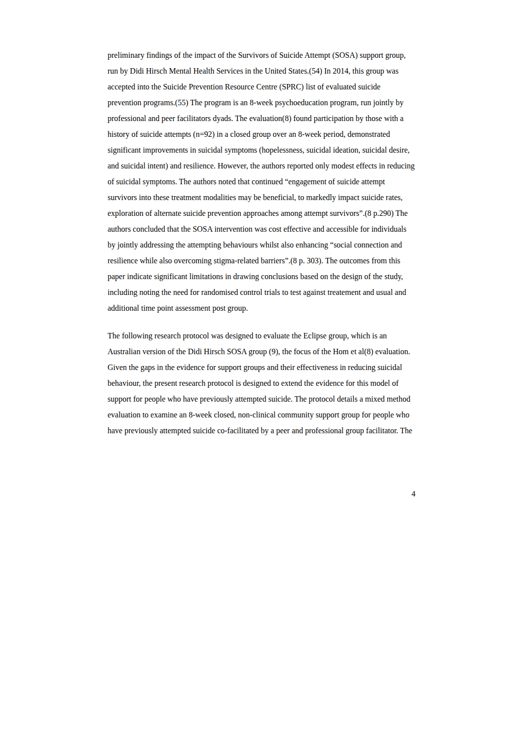preliminary findings of the impact of the Survivors of Suicide Attempt (SOSA) support group, run by Didi Hirsch Mental Health Services in the United States.(54) In 2014, this group was accepted into the Suicide Prevention Resource Centre (SPRC) list of evaluated suicide prevention programs.(55) The program is an 8-week psychoeducation program, run jointly by professional and peer facilitators dyads. The evaluation(8) found participation by those with a history of suicide attempts (n=92) in a closed group over an 8-week period, demonstrated significant improvements in suicidal symptoms (hopelessness, suicidal ideation, suicidal desire, and suicidal intent) and resilience. However, the authors reported only modest effects in reducing of suicidal symptoms. The authors noted that continued “engagement of suicide attempt survivors into these treatment modalities may be beneficial, to markedly impact suicide rates, exploration of alternate suicide prevention approaches among attempt survivors”.(8 p.290) The authors concluded that the SOSA intervention was cost effective and accessible for individuals by jointly addressing the attempting behaviours whilst also enhancing “social connection and resilience while also overcoming stigma-related barriers”.(8 p. 303). The outcomes from this paper indicate significant limitations in drawing conclusions based on the design of the study, including noting the need for randomised control trials to test against treatement and usual and additional time point assessment post group.
The following research protocol was designed to evaluate the Eclipse group, which is an Australian version of the Didi Hirsch SOSA group (9), the focus of the Hom et al(8) evaluation. Given the gaps in the evidence for support groups and their effectiveness in reducing suicidal behaviour, the present research protocol is designed to extend the evidence for this model of support for people who have previously attempted suicide. The protocol details a mixed method evaluation to examine an 8-week closed, non-clinical community support group for people who have previously attempted suicide co-facilitated by a peer and professional group facilitator. The
4